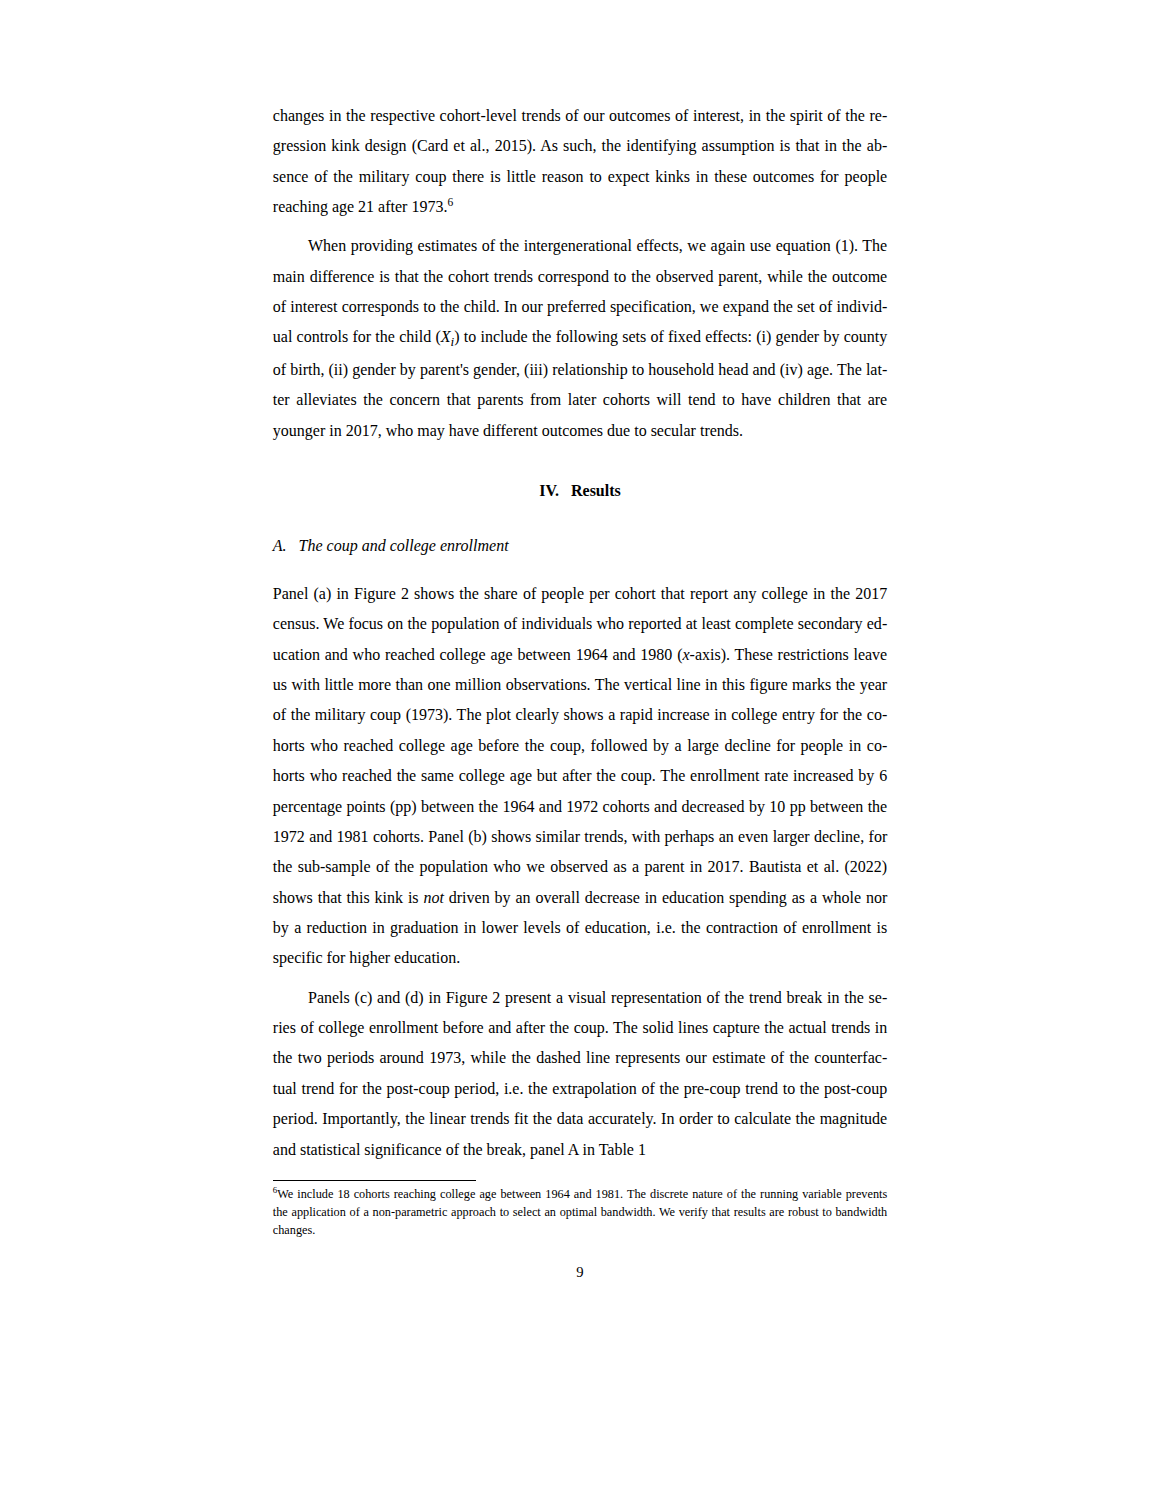changes in the respective cohort-level trends of our outcomes of interest, in the spirit of the regression kink design (Card et al., 2015). As such, the identifying assumption is that in the absence of the military coup there is little reason to expect kinks in these outcomes for people reaching age 21 after 1973.6
When providing estimates of the intergenerational effects, we again use equation (1). The main difference is that the cohort trends correspond to the observed parent, while the outcome of interest corresponds to the child. In our preferred specification, we expand the set of individual controls for the child (Xi) to include the following sets of fixed effects: (i) gender by county of birth, (ii) gender by parent's gender, (iii) relationship to household head and (iv) age. The latter alleviates the concern that parents from later cohorts will tend to have children that are younger in 2017, who may have different outcomes due to secular trends.
IV. Results
A. The coup and college enrollment
Panel (a) in Figure 2 shows the share of people per cohort that report any college in the 2017 census. We focus on the population of individuals who reported at least complete secondary education and who reached college age between 1964 and 1980 (x-axis). These restrictions leave us with little more than one million observations. The vertical line in this figure marks the year of the military coup (1973). The plot clearly shows a rapid increase in college entry for the cohorts who reached college age before the coup, followed by a large decline for people in cohorts who reached the same college age but after the coup. The enrollment rate increased by 6 percentage points (pp) between the 1964 and 1972 cohorts and decreased by 10 pp between the 1972 and 1981 cohorts. Panel (b) shows similar trends, with perhaps an even larger decline, for the sub-sample of the population who we observed as a parent in 2017. Bautista et al. (2022) shows that this kink is not driven by an overall decrease in education spending as a whole nor by a reduction in graduation in lower levels of education, i.e. the contraction of enrollment is specific for higher education.
Panels (c) and (d) in Figure 2 present a visual representation of the trend break in the series of college enrollment before and after the coup. The solid lines capture the actual trends in the two periods around 1973, while the dashed line represents our estimate of the counterfactual trend for the post-coup period, i.e. the extrapolation of the pre-coup trend to the post-coup period. Importantly, the linear trends fit the data accurately. In order to calculate the magnitude and statistical significance of the break, panel A in Table 1
6We include 18 cohorts reaching college age between 1964 and 1981. The discrete nature of the running variable prevents the application of a non-parametric approach to select an optimal bandwidth. We verify that results are robust to bandwidth changes.
9